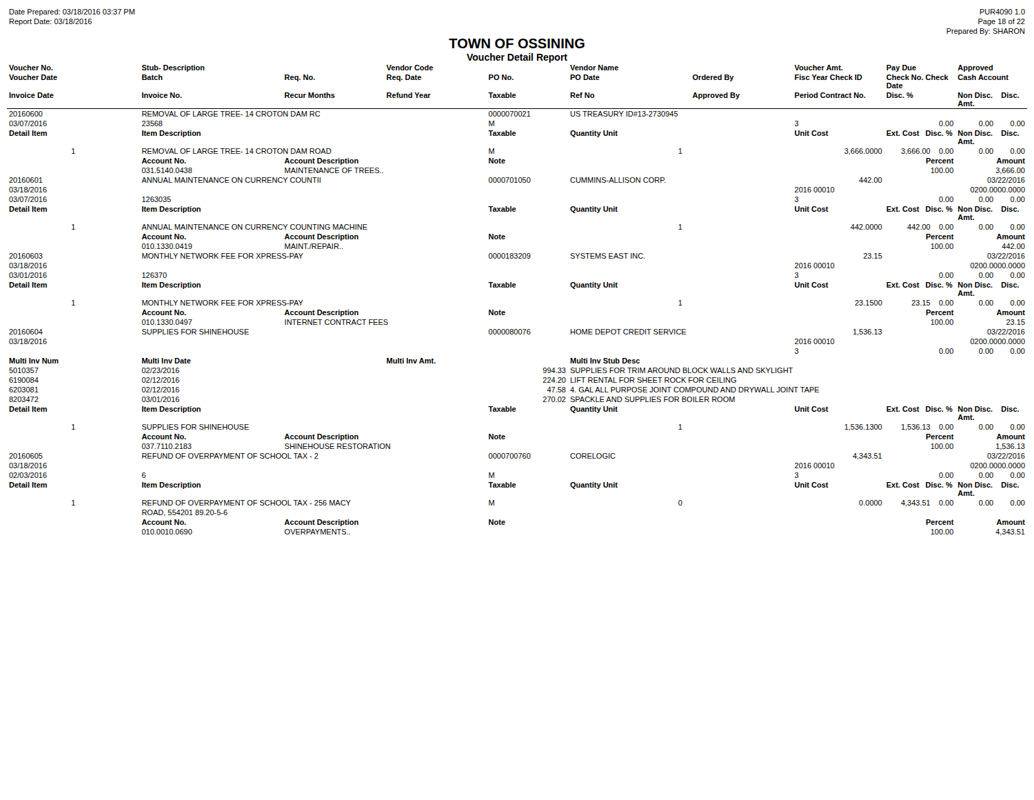| Date Prepared: 03/18/2016 03:37 PM | | PUR4090 1.0 |
| Report Date: 03/18/2016 | | Page 18 of 22 |
| | | Prepared By: SHARON |
TOWN OF OSSINING
Voucher Detail Report
| Voucher No. | Stub- Description | | Vendor Code | | Vendor Name | | Voucher Amt. | Pay Due | Approved |
| --- | --- | --- | --- | --- | --- | --- | --- | --- | --- |
| Voucher Date | Batch | Req. No. | Req. Date | PO No. | PO Date | Ordered By | Fisc Year Check ID | Check No. Check Date | Cash Account |
| Invoice Date | Invoice No. | Recur Months | Refund Year | Taxable | Ref No | Approved By | Period Contract No. | Disc. % | Non Disc. Disc. Amt. |
| 20160600 | REMOVAL OF LARGE TREE- 14 CROTON DAM RC | 0000070021 | US TREASURY ID#13-2730945 | | | |
| 03/07/2016 | 23568 | | | M | | | 3 | 0.00 | 0.00 0.00 |
| Detail Item | Item Description | Taxable | Quantity Unit | Unit Cost | Ext. Cost Disc. % | Non Disc. Disc. Amt. |
| 1 | REMOVAL OF LARGE TREE- 14 CROTON DAM ROAD | M | 1 | 3,666.0000 | 3,666.00 0.00 | 0.00 0.00 |
| | Account No. | Account Description | Note | | Percent | Amount |
| | 031.5140.0438 | MAINTENANCE OF TREES.. | | | 100.00 | 3,666.00 |
| 20160601 | ANNUAL MAINTENANCE ON CURRENCY COUNTII | 0000701050 | CUMMINS-ALLISON CORP. | 442.00 | | 03/22/2016 |
| 03/18/2016 | | | 2016 00010 | | 0200.0000.0000 |
| 03/07/2016 | 1263035 | | | 3 | 0.00 | 0.00 0.00 |
| Detail Item | Item Description | Taxable | Quantity Unit | Unit Cost | Ext. Cost Disc. % | Non Disc. Disc. Amt. |
| 1 | ANNUAL MAINTENANCE ON CURRENCY COUNTING MACHINE | | 1 | 442.0000 | 442.00 0.00 | 0.00 0.00 |
| | Account No. | Account Description | Note | | Percent | Amount |
| | 010.1330.0419 | MAINT./REPAIR.. | | | 100.00 | 442.00 |
| 20160603 | MONTHLY NETWORK FEE FOR XPRESS-PAY | 0000183209 | SYSTEMS EAST INC. | 23.15 | | 03/22/2016 |
| 03/18/2016 | | | 2016 00010 | | 0200.0000.0000 |
| 03/01/2016 | 126370 | | | 3 | 0.00 | 0.00 0.00 |
| Detail Item | Item Description | Taxable | Quantity Unit | Unit Cost | Ext. Cost Disc. % | Non Disc. Disc. Amt. |
| 1 | MONTHLY NETWORK FEE FOR XPRESS-PAY | | 1 | 23.1500 | 23.15 0.00 | 0.00 0.00 |
| | Account No. | Account Description | Note | | Percent | Amount |
| | 010.1330.0497 | INTERNET CONTRACT FEES | | | 100.00 | 23.15 |
| 20160604 | SUPPLIES FOR SHINEHOUSE | 0000080076 | HOME DEPOT CREDIT SERVICE | 1,536.13 | | 03/22/2016 |
| 03/18/2016 | | | 2016 00010 | | 0200.0000.0000 |
| | 3 | 0.00 | 0.00 0.00 |
| Multi Inv Num | Multi Inv Date | Multi Inv Amt. | Multi Inv Stub Desc |
| 5010357 | 02/23/2016 | 994.33 | SUPPLIES FOR TRIM AROUND BLOCK WALLS AND SKYLIGHT |
| 6190084 | 02/12/2016 | 224.20 | LIFT RENTAL FOR SHEET ROCK FOR CEILING |
| 6203081 | 02/12/2016 | 47.58 | 4. GAL ALL PURPOSE JOINT COMPOUND AND DRYWALL JOINT TAPE |
| 8203472 | 03/01/2016 | 270.02 | SPACKLE AND SUPPLIES FOR BOILER ROOM |
| Detail Item | Item Description | Taxable | Quantity Unit | Unit Cost | Ext. Cost Disc. % | Non Disc. Disc. Amt. |
| 1 | SUPPLIES FOR SHINEHOUSE | | 1 | 1,536.1300 | 1,536.13 0.00 | 0.00 0.00 |
| | Account No. | Account Description | Note | | Percent | Amount |
| | 037.7110.2183 | SHINEHOUSE RESTORATION | | | 100.00 | 1,536.13 |
| 20160605 | REFUND OF OVERPAYMENT OF SCHOOL TAX - 2 | 0000700760 | CORELOGIC | 4,343.51 | | 03/22/2016 |
| 03/18/2016 | | | 2016 00010 | | 0200.0000.0000 |
| 02/03/2016 | 6 | | M | | 3 | 0.00 | 0.00 0.00 |
| Detail Item | Item Description | Taxable | Quantity Unit | Unit Cost | Ext. Cost Disc. % | Non Disc. Disc. Amt. |
| 1 | REFUND OF OVERPAYMENT OF SCHOOL TAX - 256 MACY | M | 0 | 0.0000 | 4,343.51 0.00 | 0.00 0.00 |
| | ROAD, 554201 89.20-5-6 | |
| | Account No. | Account Description | Note | | Percent | Amount |
| | 010.0010.0690 | OVERPAYMENTS.. | | | 100.00 | 4,343.51 |